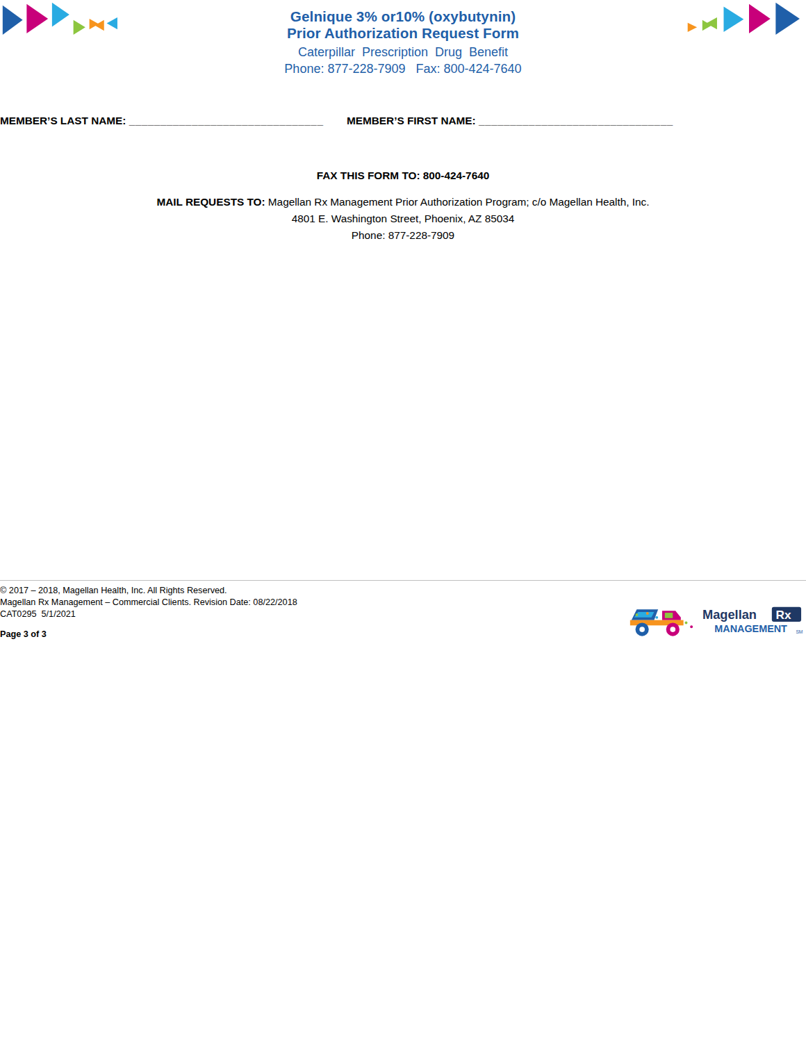Gelnique 3% or10% (oxybutynin)
Prior Authorization Request Form
Caterpillar Prescription Drug Benefit
Phone: 877-228-7909 Fax: 800-424-7640
MEMBER’S LAST NAME: _______________________________ MEMBER’S FIRST NAME: _______________________________
FAX THIS FORM TO: 800-424-7640
MAIL REQUESTS TO: Magellan Rx Management Prior Authorization Program; c/o Magellan Health, Inc.
4801 E. Washington Street, Phoenix, AZ 85034
Phone: 877-228-7909
© 2017 – 2018, Magellan Health, Inc. All Rights Reserved.
Magellan Rx Management – Commercial Clients. Revision Date: 08/22/2018
CAT0295 5/1/2021
Page 3 of 3
Magellan Rx MANAGEMENT SM